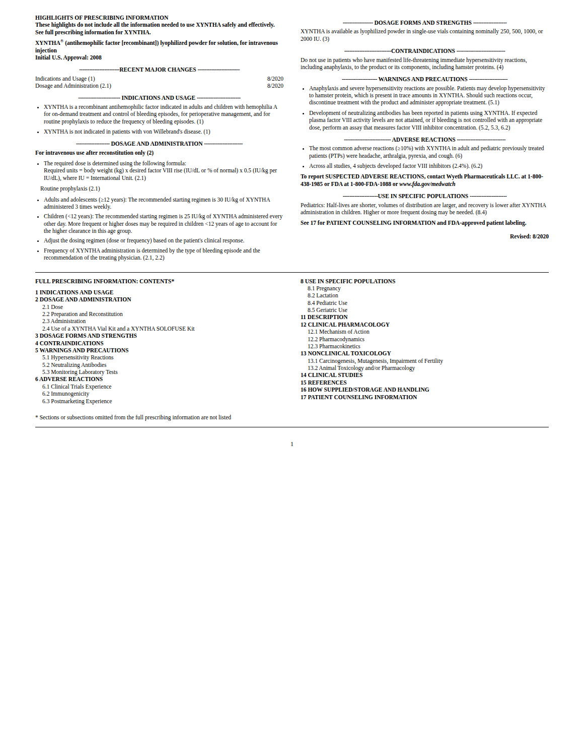HIGHLIGHTS OF PRESCRIBING INFORMATION
These highlights do not include all the information needed to use XYNTHA safely and effectively. See full prescribing information for XYNTHA.
XYNTHA® (antihemophilic factor [recombinant]) lyophilized powder for solution, for intravenous injection
Initial U.S. Approval: 2008
------------------------RECENT MAJOR CHANGES -------------------------
Indications and Usage (1) 8/2020
Dosage and Administration (2.1) 8/2020
------------------------- INDICATIONS AND USAGE --------------------------
XYNTHA is a recombinant antihemophilic factor indicated in adults and children with hemophilia A for on-demand treatment and control of bleeding episodes, for perioperative management, and for routine prophylaxis to reduce the frequency of bleeding episodes. (1)
XYNTHA is not indicated in patients with von Willebrand's disease. (1)
-------------------- DOSAGE AND ADMINISTRATION -----------------------
For intravenous use after reconstitution only (2)
The required dose is determined using the following formula:
Required units = body weight (kg) x desired factor VIII rise (IU/dL or % of normal) x 0.5 (IU/kg per IU/dL), where IU = International Unit. (2.1)
Routine prophylaxis (2.1)
Adults and adolescents (≥12 years): The recommended starting regimen is 30 IU/kg of XYNTHA administered 3 times weekly.
Children (<12 years): The recommended starting regimen is 25 IU/kg of XYNTHA administered every other day. More frequent or higher doses may be required in children <12 years of age to account for the higher clearance in this age group.
Adjust the dosing regimen (dose or frequency) based on the patient's clinical response.
Frequency of XYNTHA administration is determined by the type of bleeding episode and the recommendation of the treating physician. (2.1, 2.2)
------------------ DOSAGE FORMS AND STRENGTHS --------------------
XYNTHA is available as lyophilized powder in single-use vials containing nominally 250, 500, 1000, or 2000 IU. (3)
----------------------------CONTRAINDICATIONS -----------------------------
Do not use in patients who have manifested life-threatening immediate hypersensitivity reactions, including anaphylaxis, to the product or its components, including hamster proteins. (4)
--------------------- WARNINGS AND PRECAUTIONS -----------------------
Anaphylaxis and severe hypersensitivity reactions are possible. Patients may develop hypersensitivity to hamster protein, which is present in trace amounts in XYNTHA. Should such reactions occur, discontinue treatment with the product and administer appropriate treatment. (5.1)
Development of neutralizing antibodies has been reported in patients using XYNTHA. If expected plasma factor VIII activity levels are not attained, or if bleeding is not controlled with an appropriate dose, perform an assay that measures factor VIII inhibitor concentration. (5.2, 5.3, 6.2)
---------------------------- ADVERSE REACTIONS -----------------------------
The most common adverse reactions (≥10%) with XYNTHA in adult and pediatric previously treated patients (PTPs) were headache, arthralgia, pyrexia, and cough. (6)
Across all studies, 4 subjects developed factor VIII inhibitors (2.4%). (6.2)
To report SUSPECTED ADVERSE REACTIONS, contact Wyeth Pharmaceuticals LLC. at 1-800-438-1985 or FDA at 1-800-FDA-1088 or www.fda.gov/medwatch
---------------------USE IN SPECIFIC POPULATIONS ----------------------
Pediatrics: Half-lives are shorter, volumes of distribution are larger, and recovery is lower after XYNTHA administration in children. Higher or more frequent dosing may be needed. (8.4)
See 17 for PATIENT COUNSELING INFORMATION and FDA-approved patient labeling.
Revised: 8/2020
FULL PRESCRIBING INFORMATION: CONTENTS*
1 INDICATIONS AND USAGE
2 DOSAGE AND ADMINISTRATION
2.1 Dose
2.2 Preparation and Reconstitution
2.3 Administration
2.4 Use of a XYNTHA Vial Kit and a XYNTHA SOLOFUSE Kit
3 DOSAGE FORMS AND STRENGTHS
4 CONTRAINDICATIONS
5 WARNINGS AND PRECAUTIONS
5.1 Hypersensitivity Reactions
5.2 Neutralizing Antibodies
5.3 Monitoring Laboratory Tests
6 ADVERSE REACTIONS
6.1 Clinical Trials Experience
6.2 Immunogenicity
6.3 Postmarketing Experience
8 USE IN SPECIFIC POPULATIONS
8.1 Pregnancy
8.2 Lactation
8.4 Pediatric Use
8.5 Geriatric Use
11 DESCRIPTION
12 CLINICAL PHARMACOLOGY
12.1 Mechanism of Action
12.2 Pharmacodynamics
12.3 Pharmacokinetics
13 NONCLINICAL TOXICOLOGY
13.1 Carcinogenesis, Mutagenesis, Impairment of Fertility
13.2 Animal Toxicology and/or Pharmacology
14 CLINICAL STUDIES
15 REFERENCES
16 HOW SUPPLIED/STORAGE AND HANDLING
17 PATIENT COUNSELING INFORMATION
* Sections or subsections omitted from the full prescribing information are not listed
1